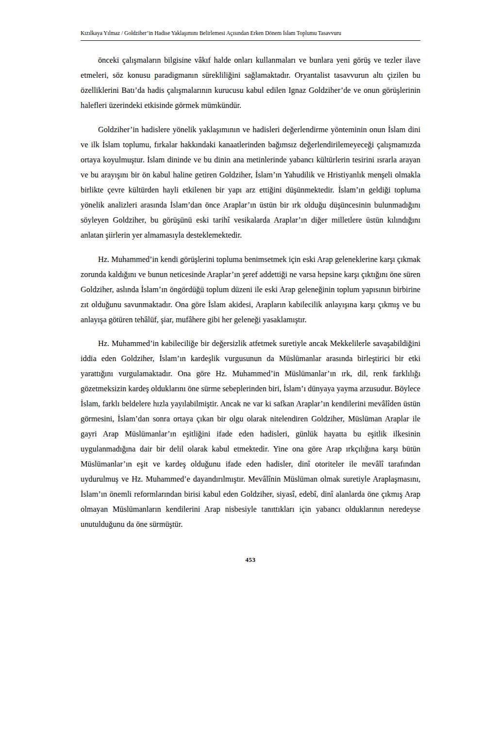Kızılkaya Yılmaz / Goldziher’in Hadise Yaklaşımını Belirlemesi Açısından Erken Dönem İslam Toplumu Tasavvuru
önceki çalışmaların bilgisine vâkıf halde onları kullanmaları ve bunlara yeni görüş ve tezler ilave etmeleri, söz konusu paradigmanın sürekliliğini sağlamaktadır. Oryantalist tasavvurun altı çizilen bu özelliklerini Batı’da hadis çalışmalarının kurucusu kabul edilen Ignaz Goldziher’de ve onun görüşlerinin halefleri üzerindeki etkisinde görmek mümkündür.
Goldziher’in hadislere yönelik yaklaşımının ve hadisleri değerlendirme yönteminin onun İslam dini ve ilk İslam toplumu, fırkalar hakkındaki kanaatlerinden bağımsız değerlendirilemeyeceği çalışmamızda ortaya koyulmuştur. İslam dininde ve bu dinin ana metinlerinde yabancı kültürlerin tesirini ısrarla arayan ve bu arayışını bir ön kabul haline getiren Goldziher, İslam’ın Yahudilik ve Hristiyanlık menşeli olmakla birlikte çevre kültürden hayli etkilenen bir yapı arz ettiğini düşünmektedir. İslam’ın geldiği topluma yönelik analizleri arasında İslam’dan önce Araplar’ın üstün bir ırk olduğu düşüncesinin bulunmadığını söyleyen Goldziher, bu görüşünü eski tarihî vesikalarda Araplar’ın diğer milletlere üstün kılındığını anlatan şiirlerin yer almamasıyla desteklemektedir.
Hz. Muhammed’in kendi görüşlerini topluma benimsetmek için eski Arap geleneklerine karşı çıkmak zorunda kaldığını ve bunun neticesinde Araplar’ın şeref addettiği ne varsa hepsine karşı çıktığını öne süren Goldziher, aslında İslam’ın öngördüğü toplum düzeni ile eski Arap geleneğinin toplum yapısının birbirine zıt olduğunu savunmaktadır. Ona göre İslam akidesi, Arapların kabilecilik anlayışına karşı çıkmış ve bu anlayışa götüren tehâlüf, şiar, mufâhere gibi her geleneği yasaklamıştır.
Hz. Muhammed’in kabileciliğe bir değersizlik atfetmek suretiyle ancak Mekkelilerle savaşabildiğini iddia eden Goldziher, İslam’ın kardeşlik vurgusunun da Müslümanlar arasında birleştirici bir etki yarattığını vurgulamaktadır. Ona göre Hz. Muhammed’in Müslümanlar’ın ırk, dil, renk farklılığı gözetmeksizin kardeş olduklarını öne sürme sebeplerinden biri, İslam’ı dünyaya yayma arzusudur. Böylece İslam, farklı beldelere hızla yayılabilmiştir. Ancak ne var ki safkan Araplar’ın kendilerini mevâlîden üstün görmesini, İslam’dan sonra ortaya çıkan bir olgu olarak nitelendiren Goldziher, Müslüman Araplar ile gayri Arap Müslümanlar’ın eşitliğini ifade eden hadisleri, günlük hayatta bu eşitlik ilkesinin uygulanmadığına dair bir delil olarak kabul etmektedir. Yine ona göre Arap ırkçılığına karşı bütün Müslümanlar’ın eşit ve kardeş olduğunu ifade eden hadisler, dinî otoriteler ile mevâlî tarafından uydurulmuş ve Hz. Muhammed’e dayandırılmıştır. Mevâlînin Müslüman olmak suretiyle Araplaşmasını, İslam’ın önemli reformlarından birisi kabul eden Goldziher, siyasî, edebî, dinî alanlarda öne çıkmış Arap olmayan Müslümanların kendilerini Arap nisbesiyle tanıttıkları için yabancı olduklarının neredeyse unutulduğunu da öne sürmüştür.
453